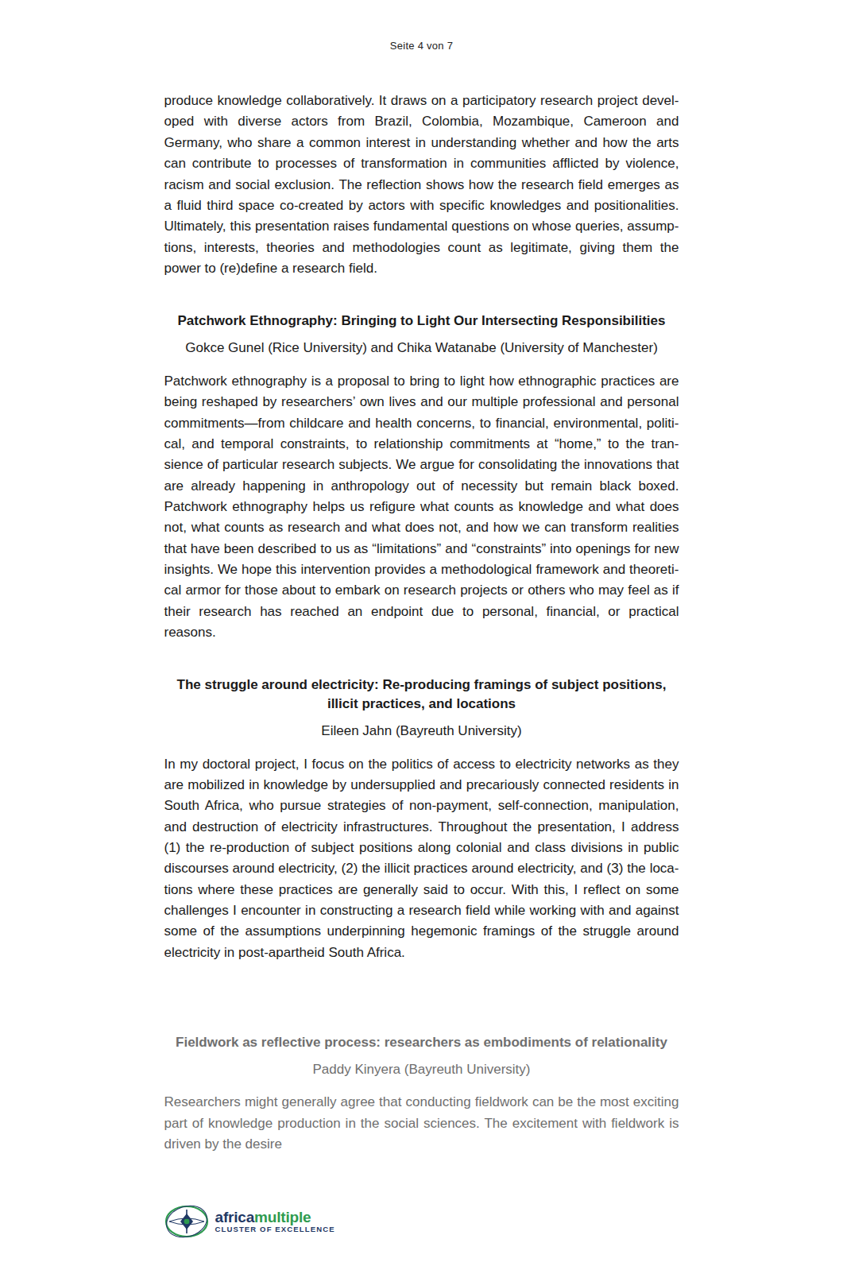Seite 4 von 7
produce knowledge collaboratively. It draws on a participatory research project developed with diverse actors from Brazil, Colombia, Mozambique, Cameroon and Germany, who share a common interest in understanding whether and how the arts can contribute to processes of transformation in communities afflicted by violence, racism and social exclusion. The reflection shows how the research field emerges as a fluid third space co-created by actors with specific knowledges and positionalities. Ultimately, this presentation raises fundamental questions on whose queries, assumptions, interests, theories and methodologies count as legitimate, giving them the power to (re)define a research field.
Patchwork Ethnography: Bringing to Light Our Intersecting Responsibilities
Gokce Gunel (Rice University) and Chika Watanabe (University of Manchester)
Patchwork ethnography is a proposal to bring to light how ethnographic practices are being reshaped by researchers’ own lives and our multiple professional and personal commitments—from childcare and health concerns, to financial, environmental, political, and temporal constraints, to relationship commitments at “home,” to the transience of particular research subjects. We argue for consolidating the innovations that are already happening in anthropology out of necessity but remain black boxed. Patchwork ethnography helps us refigure what counts as knowledge and what does not, what counts as research and what does not, and how we can transform realities that have been described to us as “limitations” and “constraints” into openings for new insights. We hope this intervention provides a methodological framework and theoretical armor for those about to embark on research projects or others who may feel as if their research has reached an endpoint due to personal, financial, or practical reasons.
The struggle around electricity: Re-producing framings of subject positions, illicit practices, and locations
Eileen Jahn (Bayreuth University)
In my doctoral project, I focus on the politics of access to electricity networks as they are mobilized in knowledge by undersupplied and precariously connected residents in South Africa, who pursue strategies of non-payment, self-connection, manipulation, and destruction of electricity infrastructures. Throughout the presentation, I address (1) the re-production of subject positions along colonial and class divisions in public discourses around electricity, (2) the illicit practices around electricity, and (3) the locations where these practices are generally said to occur. With this, I reflect on some challenges I encounter in constructing a research field while working with and against some of the assumptions underpinning hegemonic framings of the struggle around electricity in post-apartheid South Africa.
Fieldwork as reflective process: researchers as embodiments of relationality
Paddy Kinyera (Bayreuth University)
Researchers might generally agree that conducting fieldwork can be the most exciting part of knowledge production in the social sciences. The excitement with fieldwork is driven by the desire
africa multiple
CLUSTER OF EXCELLENCE